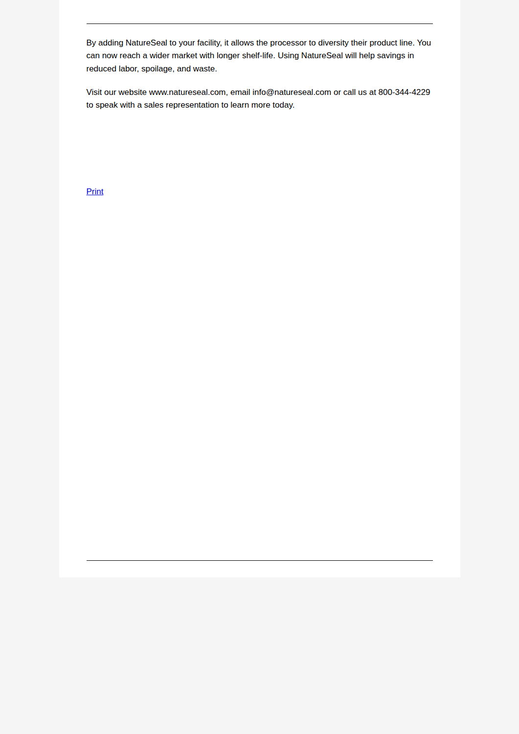By adding NatureSeal to your facility, it allows the processor to diversity their product line. You can now reach a wider market with longer shelf-life. Using NatureSeal will help savings in reduced labor, spoilage, and waste.
Visit our website www.natureseal.com, email info@natureseal.com or call us at 800-344-4229 to speak with a sales representation to learn more today.
Print